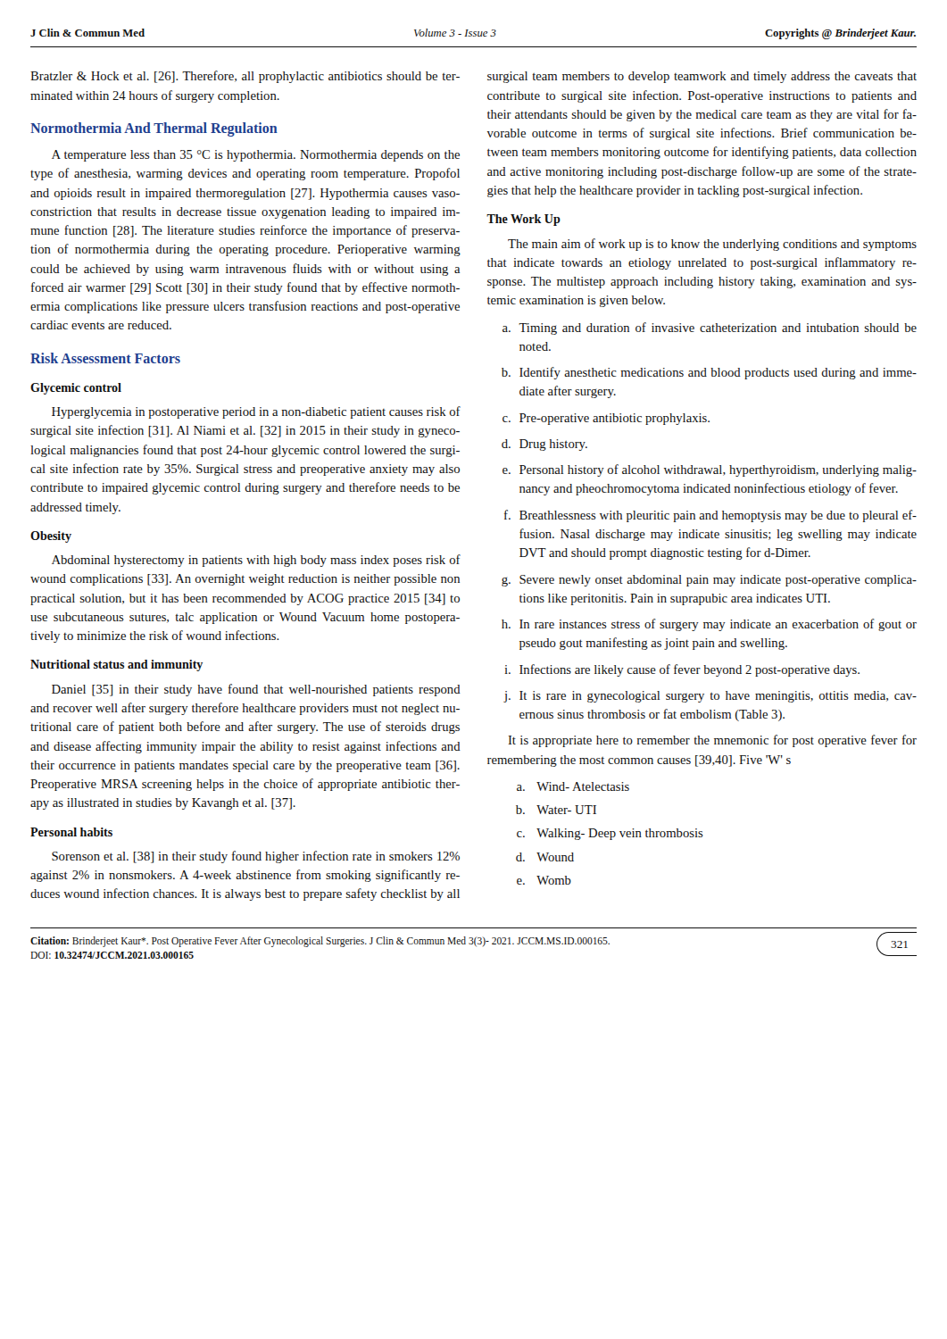J Clin & Commun Med Volume 3 - Issue 3 Copyrights @ Brinderjeet Kaur.
Bratzler & Hock et al. [26]. Therefore, all prophylactic antibiotics should be terminated within 24 hours of surgery completion.
Normothermia And Thermal Regulation
A temperature less than 35 °C is hypothermia. Normothermia depends on the type of anesthesia, warming devices and operating room temperature. Propofol and opioids result in impaired thermoregulation [27]. Hypothermia causes vasoconstriction that results in decrease tissue oxygenation leading to impaired immune function [28]. The literature studies reinforce the importance of preservation of normothermia during the operating procedure. Perioperative warming could be achieved by using warm intravenous fluids with or without using a forced air warmer [29] Scott [30] in their study found that by effective normothermia complications like pressure ulcers transfusion reactions and post-operative cardiac events are reduced.
Risk Assessment Factors
Glycemic control
Hyperglycemia in postoperative period in a non-diabetic patient causes risk of surgical site infection [31]. Al Niami et al. [32] in 2015 in their study in gynecological malignancies found that post 24-hour glycemic control lowered the surgical site infection rate by 35%. Surgical stress and preoperative anxiety may also contribute to impaired glycemic control during surgery and therefore needs to be addressed timely.
Obesity
Abdominal hysterectomy in patients with high body mass index poses risk of wound complications [33]. An overnight weight reduction is neither possible non practical solution, but it has been recommended by ACOG practice 2015 [34] to use subcutaneous sutures, talc application or Wound Vacuum home postoperatively to minimize the risk of wound infections.
Nutritional status and immunity
Daniel [35] in their study have found that well-nourished patients respond and recover well after surgery therefore healthcare providers must not neglect nutritional care of patient both before and after surgery. The use of steroids drugs and disease affecting immunity impair the ability to resist against infections and their occurrence in patients mandates special care by the preoperative team [36]. Preoperative MRSA screening helps in the choice of appropriate antibiotic therapy as illustrated in studies by Kavangh et al. [37].
Personal habits
Sorenson et al. [38] in their study found higher infection rate in smokers 12% against 2% in nonsmokers. A 4-week abstinence from smoking significantly reduces wound infection chances. It is always best to prepare safety checklist by all surgical team members to develop teamwork and timely address the caveats that contribute to surgical site infection. Post-operative instructions to patients and their attendants should be given by the medical care team as they are vital for favorable outcome in terms of surgical site infections. Brief communication between team members monitoring outcome for identifying patients, data collection and active monitoring including post-discharge follow-up are some of the strategies that help the healthcare provider in tackling post-surgical infection.
The Work Up
The main aim of work up is to know the underlying conditions and symptoms that indicate towards an etiology unrelated to post-surgical inflammatory response. The multistep approach including history taking, examination and systemic examination is given below.
Timing and duration of invasive catheterization and intubation should be noted.
Identify anesthetic medications and blood products used during and immediate after surgery.
Pre-operative antibiotic prophylaxis.
Drug history.
Personal history of alcohol withdrawal, hyperthyroidism, underlying malignancy and pheochromocytoma indicated noninfectious etiology of fever.
Breathlessness with pleuritic pain and hemoptysis may be due to pleural effusion. Nasal discharge may indicate sinusitis; leg swelling may indicate DVT and should prompt diagnostic testing for d-Dimer.
Severe newly onset abdominal pain may indicate post-operative complications like peritonitis. Pain in suprapubic area indicates UTI.
In rare instances stress of surgery may indicate an exacerbation of gout or pseudo gout manifesting as joint pain and swelling.
Infections are likely cause of fever beyond 2 post-operative days.
It is rare in gynecological surgery to have meningitis, ottitis media, cavernous sinus thrombosis or fat embolism (Table 3).
It is appropriate here to remember the mnemonic for post operative fever for remembering the most common causes [39,40]. Five 'W' s
Wind- Atelectasis
Water- UTI
Walking- Deep vein thrombosis
Wound
Womb
Citation: Brinderjeet Kaur*. Post Operative Fever After Gynecological Surgeries. J Clin & Commun Med 3(3)- 2021. JCCM.MS.ID.000165. DOI: 10.32474/JCCM.2021.03.000165
321